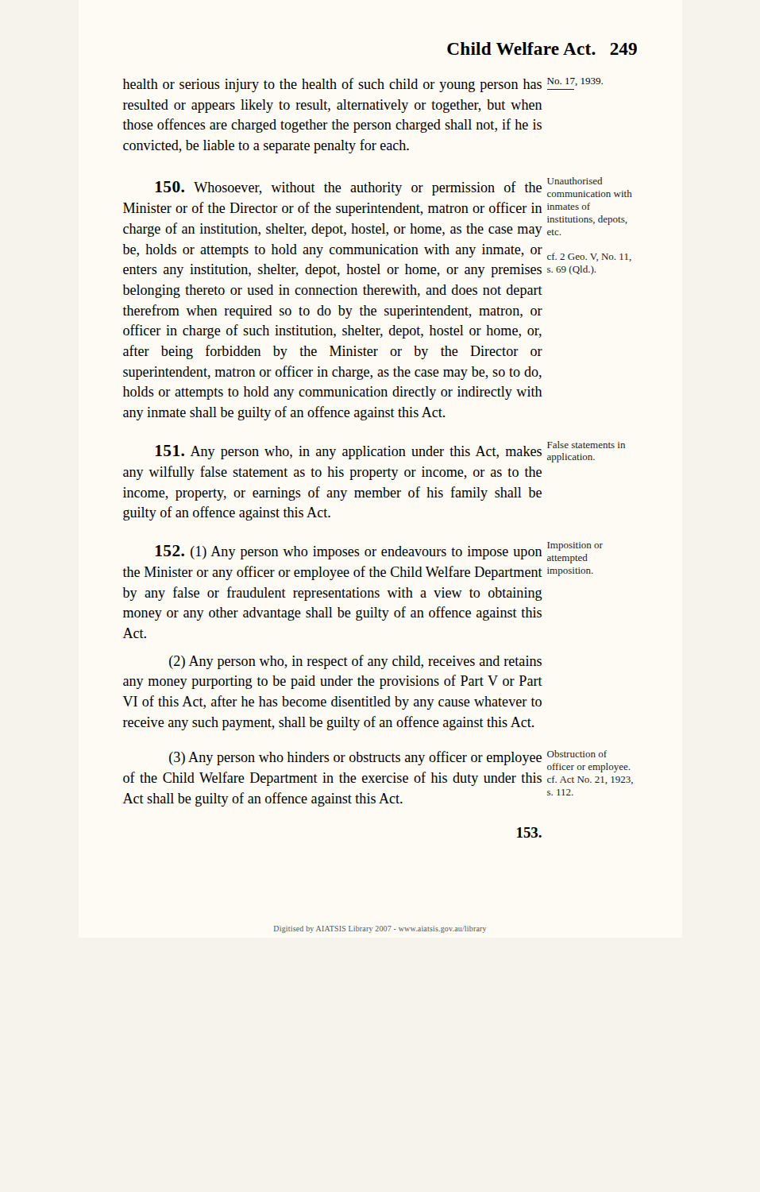Child Welfare Act. 249
No. 17, 1939. health or serious injury to the health of such child or young person has resulted or appears likely to result, alternatively or together, but when those offences are charged together the person charged shall not, if he is convicted, be liable to a separate penalty for each.
Unauthorised communication with inmates of institutions, depots, etc.
cf. 2 Geo. V, No. 11, s. 69 (Qld.). 150. Whosoever, without the authority or permission of the Minister or of the Director or of the superintendent, matron or officer in charge of an institution, shelter, depot, hostel, or home, as the case may be, holds or attempts to hold any communication with any inmate, or enters any institution, shelter, depot, hostel or home, or any premises belonging thereto or used in connection therewith, and does not depart therefrom when required so to do by the superintendent, matron, or officer in charge of such institution, shelter, depot, hostel or home, or, after being forbidden by the Minister or by the Director or superintendent, matron or officer in charge, as the case may be, so to do, holds or attempts to hold any communication directly or indirectly with any inmate shall be guilty of an offence against this Act.
False statements in application. 151. Any person who, in any application under this Act, makes any wilfully false statement as to his property or income, or as to the income, property, or earnings of any member of his family shall be guilty of an offence against this Act.
Imposition or attempted imposition. 152. (1) Any person who imposes or endeavours to impose upon the Minister or any officer or employee of the Child Welfare Department by any false or fraudulent representations with a view to obtaining money or any other advantage shall be guilty of an offence against this Act. (2) Any person who, in respect of any child, receives and retains any money purporting to be paid under the provisions of Part V or Part VI of this Act, after he has become disentitled by any cause whatever to receive any such payment, shall be guilty of an offence against this Act.
Obstruction of officer or employee.
cf. Act No. 21, 1923, s. 112. (3) Any person who hinders or obstructs any officer or employee of the Child Welfare Department in the exercise of his duty under this Act shall be guilty of an offence against this Act.
153.
Digitised by AIATSIS Library 2007 - www.aiatsis.gov.au/library